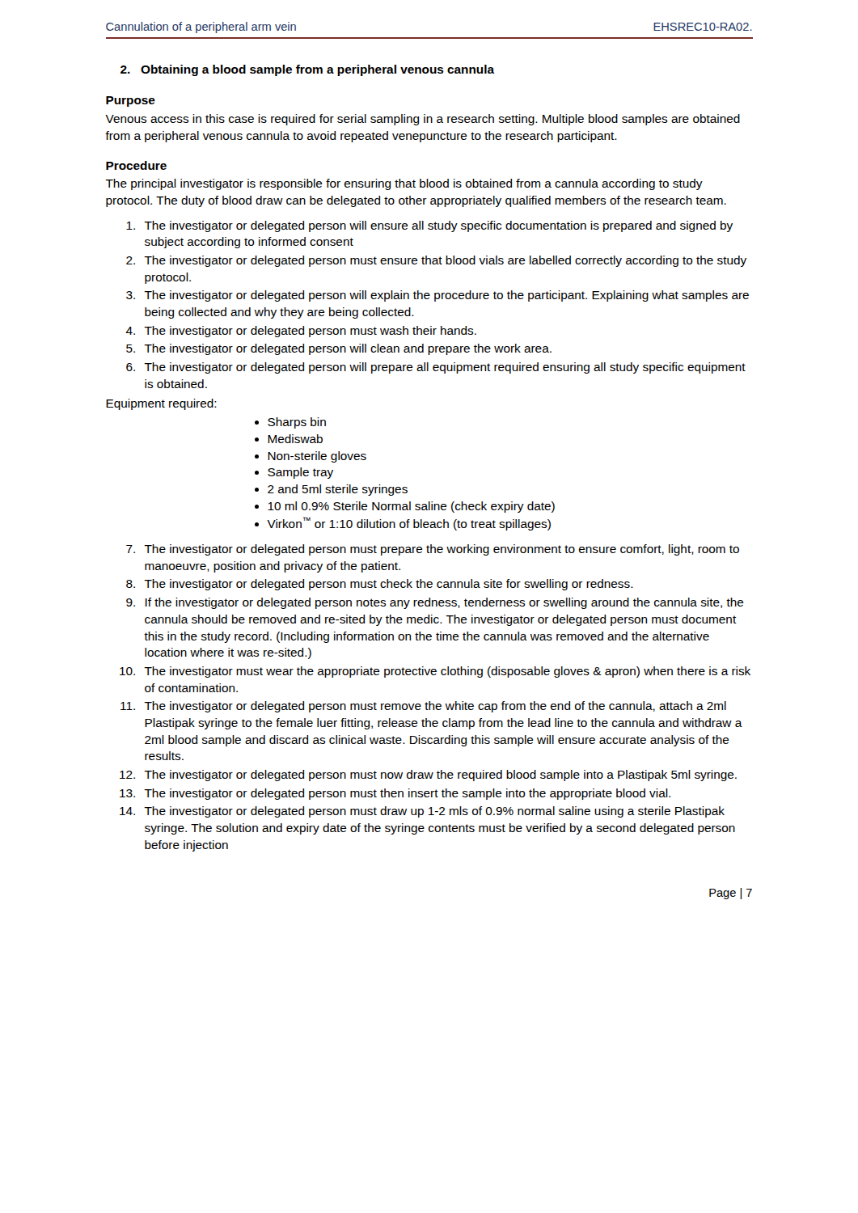Cannulation of a peripheral arm vein EHSREC10-RA02.
2. Obtaining a blood sample from a peripheral venous cannula
Purpose
Venous access in this case is required for serial sampling in a research setting. Multiple blood samples are obtained from a peripheral venous cannula to avoid repeated venepuncture to the research participant.
Procedure
The principal investigator is responsible for ensuring that blood is obtained from a cannula according to study protocol. The duty of blood draw can be delegated to other appropriately qualified members of the research team.
The investigator or delegated person will ensure all study specific documentation is prepared and signed by subject according to informed consent
The investigator or delegated person must ensure that blood vials are labelled correctly according to the study protocol.
The investigator or delegated person will explain the procedure to the participant. Explaining what samples are being collected and why they are being collected.
The investigator or delegated person must wash their hands.
The investigator or delegated person will clean and prepare the work area.
The investigator or delegated person will prepare all equipment required ensuring all study specific equipment is obtained.
Equipment required:
Sharps bin
Mediswab
Non-sterile gloves
Sample tray
2 and 5ml sterile syringes
10 ml 0.9% Sterile Normal saline (check expiry date)
Virkon™ or 1:10 dilution of bleach (to treat spillages)
The investigator or delegated person must prepare the working environment to ensure comfort, light, room to manoeuvre, position and privacy of the patient.
The investigator or delegated person must check the cannula site for swelling or redness.
If the investigator or delegated person notes any redness, tenderness or swelling around the cannula site, the cannula should be removed and re-sited by the medic. The investigator or delegated person must document this in the study record. (Including information on the time the cannula was removed and the alternative location where it was re-sited.)
The investigator must wear the appropriate protective clothing (disposable gloves & apron) when there is a risk of contamination.
The investigator or delegated person must remove the white cap from the end of the cannula, attach a 2ml Plastipak syringe to the female luer fitting, release the clamp from the lead line to the cannula and withdraw a 2ml blood sample and discard as clinical waste. Discarding this sample will ensure accurate analysis of the results.
The investigator or delegated person must now draw the required blood sample into a Plastipak 5ml syringe.
The investigator or delegated person must then insert the sample into the appropriate blood vial.
The investigator or delegated person must draw up 1-2 mls of 0.9% normal saline using a sterile Plastipak syringe. The solution and expiry date of the syringe contents must be verified by a second delegated person before injection
Page | 7